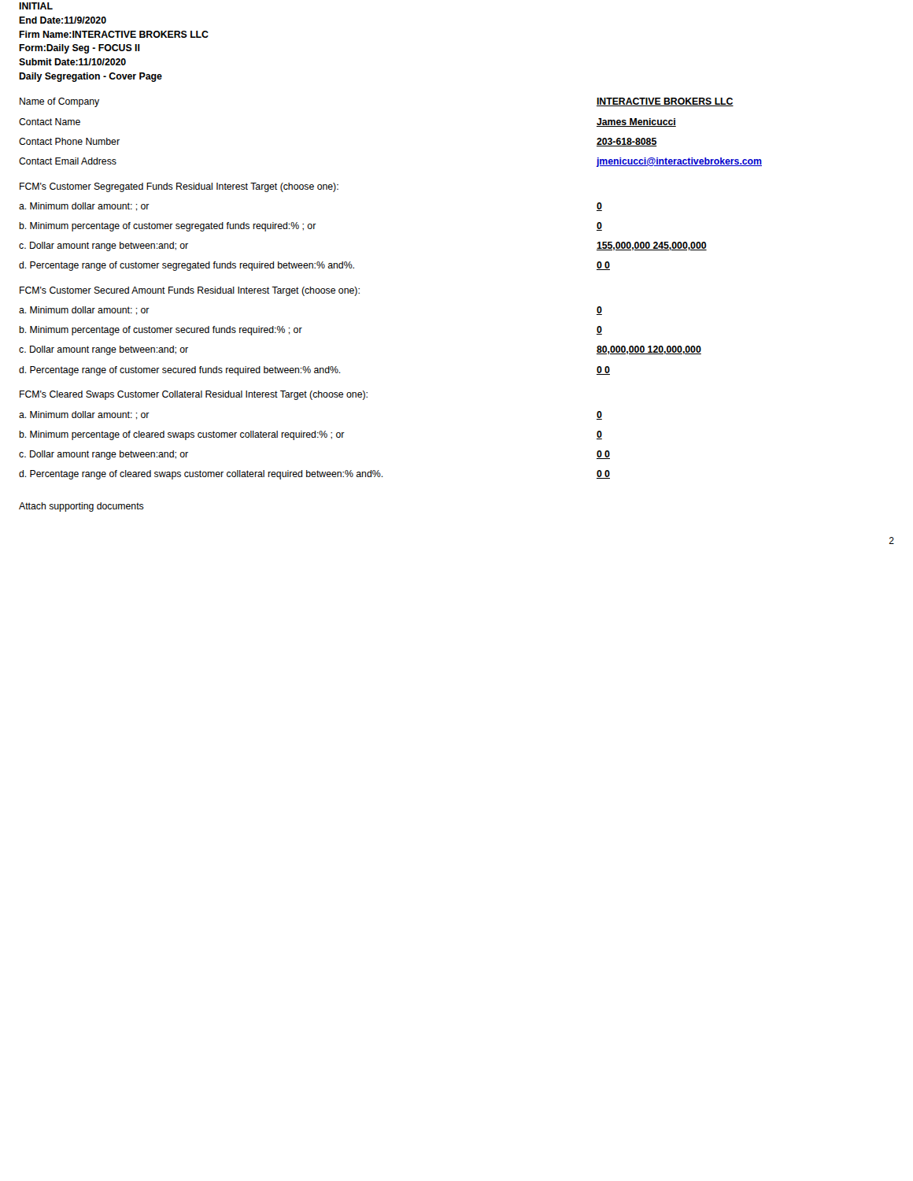INITIAL
End Date:11/9/2020
Firm Name:INTERACTIVE BROKERS LLC
Form:Daily Seg - FOCUS II
Submit Date:11/10/2020
Daily Segregation - Cover Page
| Name of Company | INTERACTIVE BROKERS LLC |
| Contact Name | James Menicucci |
| Contact Phone Number | 203-618-8085 |
| Contact Email Address | jmenicucci@interactivebrokers.com |
| FCM's Customer Segregated Funds Residual Interest Target (choose one): |
| a. Minimum dollar amount: ; or | 0 |
| b. Minimum percentage of customer segregated funds required:% ; or | 0 |
| c. Dollar amount range between:and; or | 155,000,000 245,000,000 |
| d. Percentage range of customer segregated funds required between:% and%. | 0 0 |
| FCM's Customer Secured Amount Funds Residual Interest Target (choose one): |
| a. Minimum dollar amount: ; or | 0 |
| b. Minimum percentage of customer secured funds required:% ; or | 0 |
| c. Dollar amount range between:and; or | 80,000,000 120,000,000 |
| d. Percentage range of customer secured funds required between:% and%. | 0 0 |
| FCM's Cleared Swaps Customer Collateral Residual Interest Target (choose one): |
| a. Minimum dollar amount: ; or | 0 |
| b. Minimum percentage of cleared swaps customer collateral required:% ; or | 0 |
| c. Dollar amount range between:and; or | 0 0 |
| d. Percentage range of cleared swaps customer collateral required between:% and%. | 0 0 |
Attach supporting documents
2